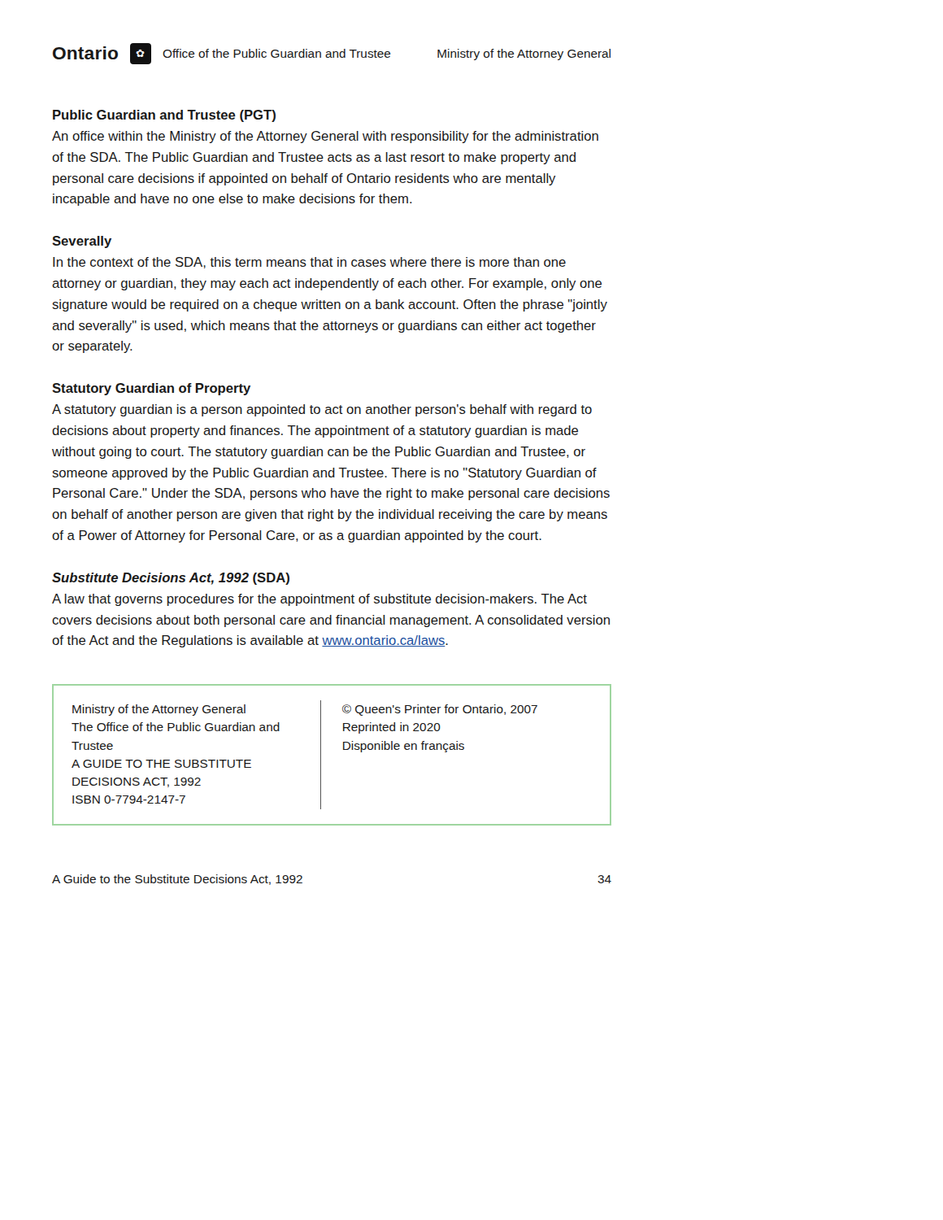Ontario ✿ Office of the Public Guardian and Trustee Ministry of the Attorney General
Public Guardian and Trustee (PGT)
An office within the Ministry of the Attorney General with responsibility for the administration of the SDA. The Public Guardian and Trustee acts as a last resort to make property and personal care decisions if appointed on behalf of Ontario residents who are mentally incapable and have no one else to make decisions for them.
Severally
In the context of the SDA, this term means that in cases where there is more than one attorney or guardian, they may each act independently of each other. For example, only one signature would be required on a cheque written on a bank account. Often the phrase "jointly and severally" is used, which means that the attorneys or guardians can either act together or separately.
Statutory Guardian of Property
A statutory guardian is a person appointed to act on another person's behalf with regard to decisions about property and finances. The appointment of a statutory guardian is made without going to court. The statutory guardian can be the Public Guardian and Trustee, or someone approved by the Public Guardian and Trustee. There is no "Statutory Guardian of Personal Care." Under the SDA, persons who have the right to make personal care decisions on behalf of another person are given that right by the individual receiving the care by means of a Power of Attorney for Personal Care, or as a guardian appointed by the court.
Substitute Decisions Act, 1992 (SDA)
A law that governs procedures for the appointment of substitute decision-makers. The Act covers decisions about both personal care and financial management. A consolidated version of the Act and the Regulations is available at www.ontario.ca/laws.
Ministry of the Attorney General
The Office of the Public Guardian and Trustee
A GUIDE TO THE SUBSTITUTE DECISIONS ACT, 1992
ISBN 0-7794-2147-7
© Queen's Printer for Ontario, 2007
Reprinted in 2020
Disponible en français
A Guide to the Substitute Decisions Act, 1992 34